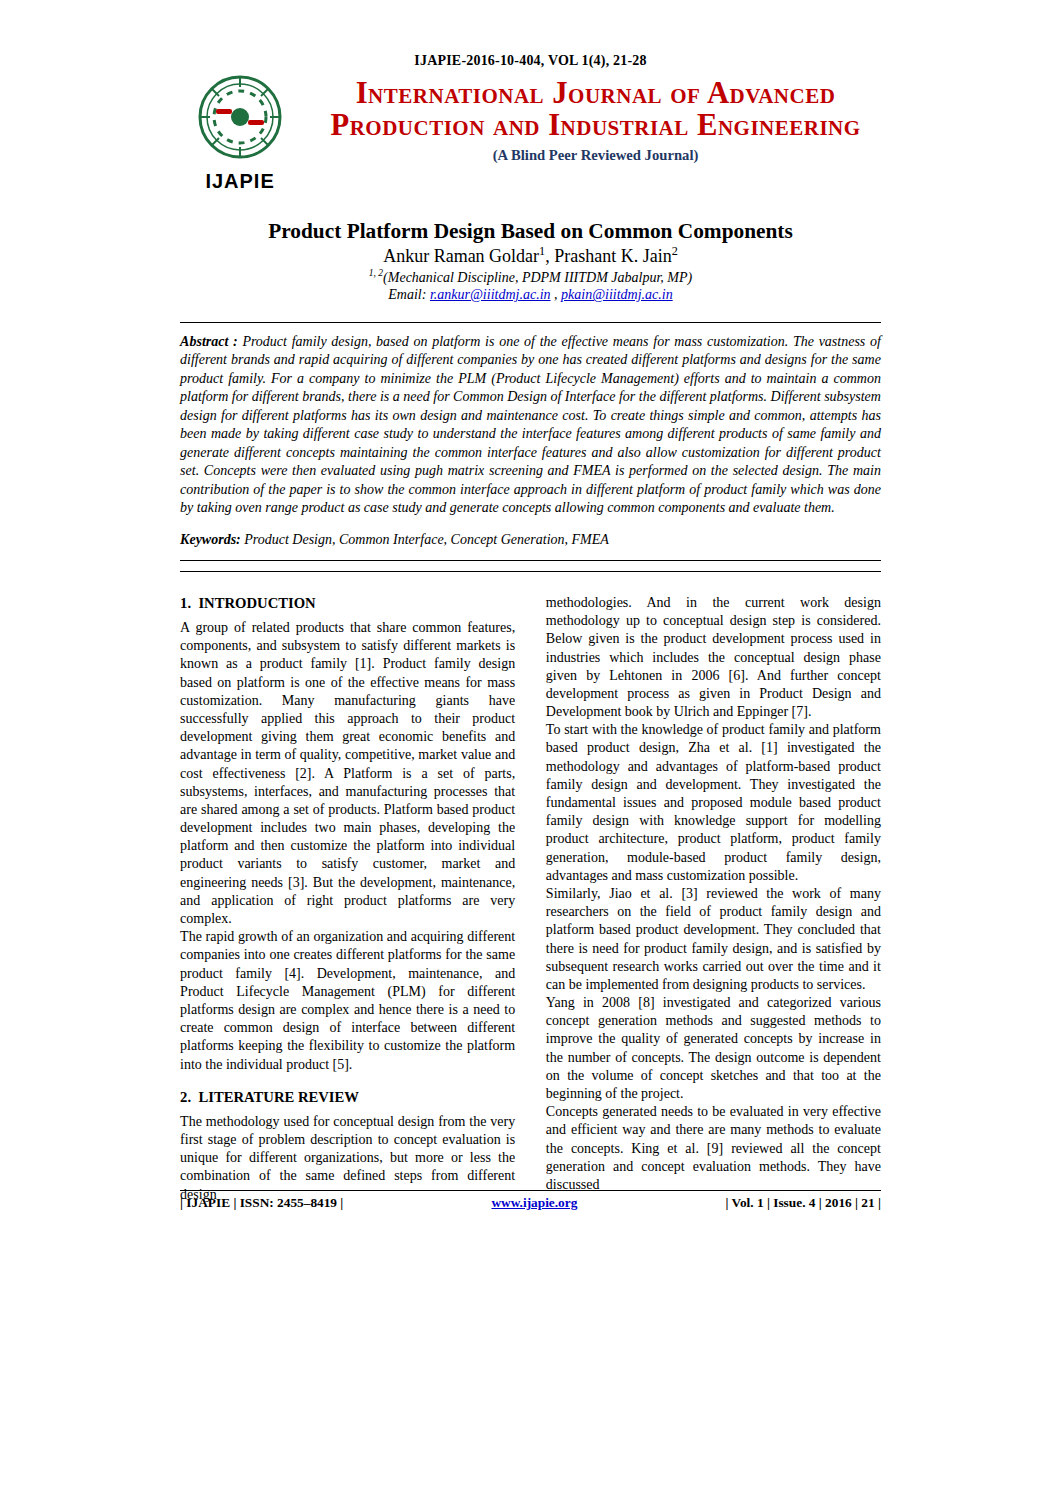IJAPIE-2016-10-404, VOL 1(4), 21-28
IJAPIE
International Journal of Advanced
Production and Industrial Engineering
(A Blind Peer Reviewed Journal)
Product Platform Design Based on Common Components
Ankur Raman Goldar1, Prashant K. Jain2
1, 2(Mechanical Discipline, PDPM IIITDM Jabalpur, MP)
Email: r.ankur@iiitdmj.ac.in , pkain@iiitdmj.ac.in
Abstract : Product family design, based on platform is one of the effective means for mass customization. The vastness of different brands and rapid acquiring of different companies by one has created different platforms and designs for the same product family. For a company to minimize the PLM (Product Lifecycle Management) efforts and to maintain a common platform for different brands, there is a need for Common Design of Interface for the different platforms. Different subsystem design for different platforms has its own design and maintenance cost. To create things simple and common, attempts has been made by taking different case study to understand the interface features among different products of same family and generate different concepts maintaining the common interface features and also allow customization for different product set. Concepts were then evaluated using pugh matrix screening and FMEA is performed on the selected design. The main contribution of the paper is to show the common interface approach in different platform of product family which was done by taking oven range product as case study and generate concepts allowing common components and evaluate them.
Keywords: Product Design, Common Interface, Concept Generation, FMEA
1. Introduction
A group of related products that share common features, components, and subsystem to satisfy different markets is known as a product family [1]. Product family design based on platform is one of the effective means for mass customization. Many manufacturing giants have successfully applied this approach to their product development giving them great economic benefits and advantage in term of quality, competitive, market value and cost effectiveness [2]. A Platform is a set of parts, subsystems, interfaces, and manufacturing processes that are shared among a set of products. Platform based product development includes two main phases, developing the platform and then customize the platform into individual product variants to satisfy customer, market and engineering needs [3]. But the development, maintenance, and application of right product platforms are very complex.
The rapid growth of an organization and acquiring different companies into one creates different platforms for the same product family [4]. Development, maintenance, and Product Lifecycle Management (PLM) for different platforms design are complex and hence there is a need to create common design of interface between different platforms keeping the flexibility to customize the platform into the individual product [5].
2. Literature Review
The methodology used for conceptual design from the very first stage of problem description to concept evaluation is unique for different organizations, but more or less the combination of the same defined steps from different design
methodologies. And in the current work design methodology up to conceptual design step is considered. Below given is the product development process used in industries which includes the conceptual design phase given by Lehtonen in 2006 [6]. And further concept development process as given in Product Design and Development book by Ulrich and Eppinger [7].
To start with the knowledge of product family and platform based product design, Zha et al. [1] investigated the methodology and advantages of platform-based product family design and development. They investigated the fundamental issues and proposed module based product family design with knowledge support for modelling product architecture, product platform, product family generation, module-based product family design, advantages and mass customization possible.
Similarly, Jiao et al. [3] reviewed the work of many researchers on the field of product family design and platform based product development. They concluded that there is need for product family design, and is satisfied by subsequent research works carried out over the time and it can be implemented from designing products to services.
Yang in 2008 [8] investigated and categorized various concept generation methods and suggested methods to improve the quality of generated concepts by increase in the number of concepts. The design outcome is dependent on the volume of concept sketches and that too at the beginning of the project.
Concepts generated needs to be evaluated in very effective and efficient way and there are many methods to evaluate the concepts. King et al. [9] reviewed all the concept generation and concept evaluation methods. They have discussed
| IJAPIE | ISSN: 2455–8419 |
www.ijapie.org
| Vol. 1 | Issue. 4 | 2016 | 21 |